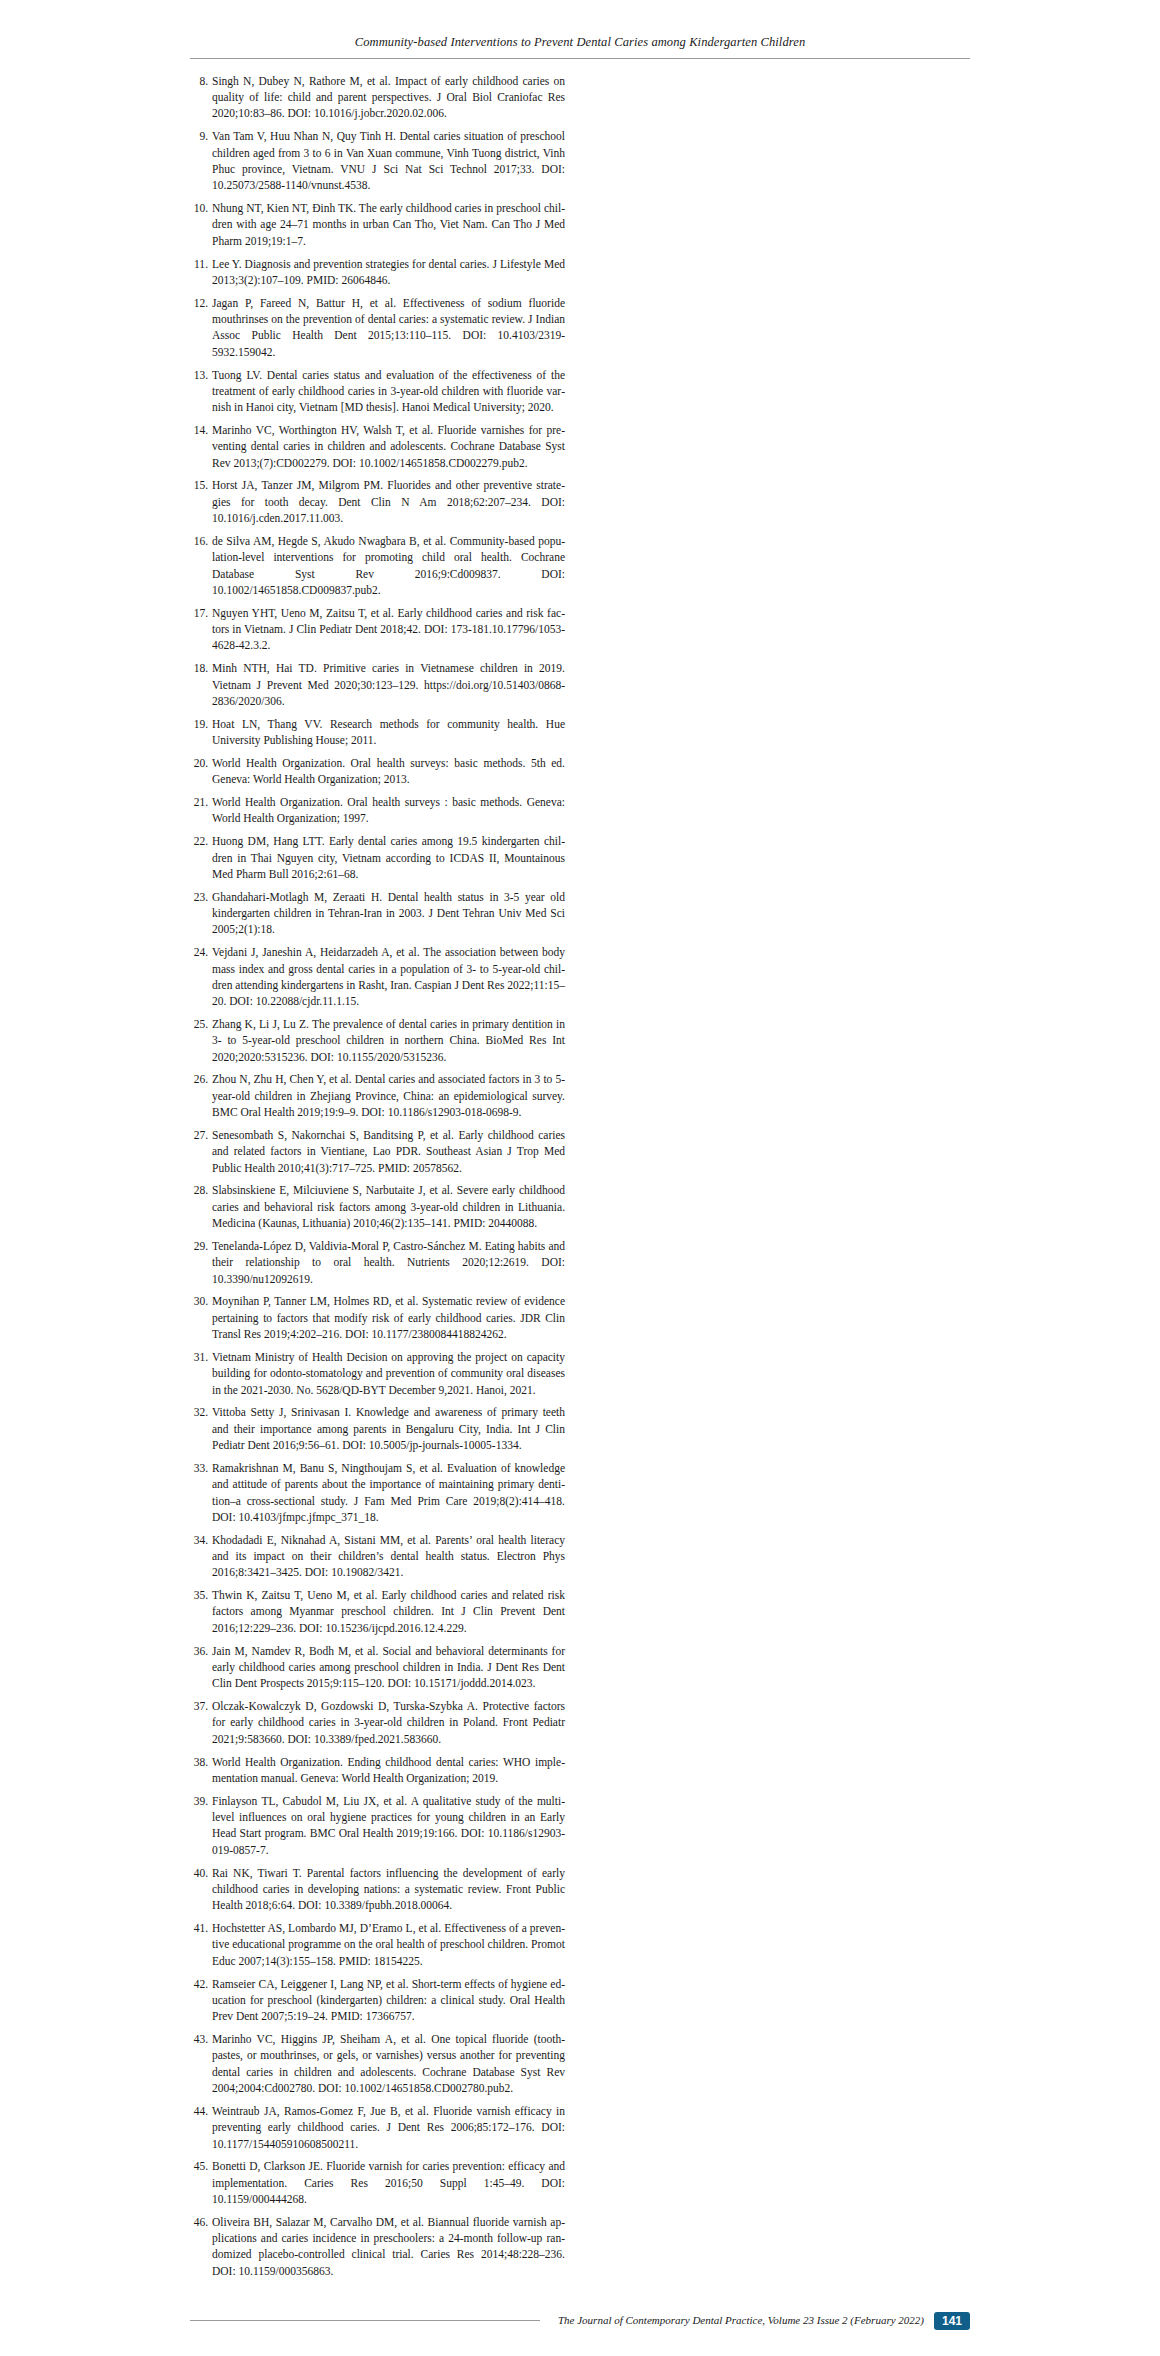Community-based Interventions to Prevent Dental Caries among Kindergarten Children
Singh N, Dubey N, Rathore M, et al. Impact of early childhood caries on quality of life: child and parent perspectives. J Oral Biol Craniofac Res 2020;10:83–86. DOI: 10.1016/j.jobcr.2020.02.006.
Van Tam V, Huu Nhan N, Quy Tinh H. Dental caries situation of preschool children aged from 3 to 6 in Van Xuan commune, Vinh Tuong district, Vinh Phuc province, Vietnam. VNU J Sci Nat Sci Technol 2017;33. DOI: 10.25073/2588-1140/vnunst.4538.
Nhung NT, Kien NT, Đinh TK. The early childhood caries in preschool children with age 24–71 months in urban Can Tho, Viet Nam. Can Tho J Med Pharm 2019;19:1–7.
Lee Y. Diagnosis and prevention strategies for dental caries. J Lifestyle Med 2013;3(2):107–109. PMID: 26064846.
Jagan P, Fareed N, Battur H, et al. Effectiveness of sodium fluoride mouthrinses on the prevention of dental caries: a systematic review. J Indian Assoc Public Health Dent 2015;13:110–115. DOI: 10.4103/2319-5932.159042.
Tuong LV. Dental caries status and evaluation of the effectiveness of the treatment of early childhood caries in 3-year-old children with fluoride varnish in Hanoi city, Vietnam [MD thesis]. Hanoi Medical University; 2020.
Marinho VC, Worthington HV, Walsh T, et al. Fluoride varnishes for preventing dental caries in children and adolescents. Cochrane Database Syst Rev 2013;(7):CD002279. DOI: 10.1002/14651858.CD002279.pub2.
Horst JA, Tanzer JM, Milgrom PM. Fluorides and other preventive strategies for tooth decay. Dent Clin N Am 2018;62:207–234. DOI: 10.1016/j.cden.2017.11.003.
de Silva AM, Hegde S, Akudo Nwagbara B, et al. Community-based population-level interventions for promoting child oral health. Cochrane Database Syst Rev 2016;9:Cd009837. DOI: 10.1002/14651858.CD009837.pub2.
Nguyen YHT, Ueno M, Zaitsu T, et al. Early childhood caries and risk factors in Vietnam. J Clin Pediatr Dent 2018;42. DOI: 173-181.10.17796/1053-4628-42.3.2.
Minh NTH, Hai TD. Primitive caries in Vietnamese children in 2019. Vietnam J Prevent Med 2020;30:123–129. https://doi.org/10.51403/0868-2836/2020/306.
Hoat LN, Thang VV. Research methods for community health. Hue University Publishing House; 2011.
World Health Organization. Oral health surveys: basic methods. 5th ed. Geneva: World Health Organization; 2013.
World Health Organization. Oral health surveys : basic methods. Geneva: World Health Organization; 1997.
Huong DM, Hang LTT. Early dental caries among 19.5 kindergarten children in Thai Nguyen city, Vietnam according to ICDAS II, Mountainous Med Pharm Bull 2016;2:61–68.
Ghandahari-Motlagh M, Zeraati H. Dental health status in 3-5 year old kindergarten children in Tehran-Iran in 2003. J Dent Tehran Univ Med Sci 2005;2(1):18.
Vejdani J, Janeshin A, Heidarzadeh A, et al. The association between body mass index and gross dental caries in a population of 3- to 5-year-old children attending kindergartens in Rasht, Iran. Caspian J Dent Res 2022;11:15–20. DOI: 10.22088/cjdr.11.1.15.
Zhang K, Li J, Lu Z. The prevalence of dental caries in primary dentition in 3- to 5-year-old preschool children in northern China. BioMed Res Int 2020;2020:5315236. DOI: 10.1155/2020/5315236.
Zhou N, Zhu H, Chen Y, et al. Dental caries and associated factors in 3 to 5-year-old children in Zhejiang Province, China: an epidemiological survey. BMC Oral Health 2019;19:9–9. DOI: 10.1186/s12903-018-0698-9.
Senesombath S, Nakornchai S, Banditsing P, et al. Early childhood caries and related factors in Vientiane, Lao PDR. Southeast Asian J Trop Med Public Health 2010;41(3):717–725. PMID: 20578562.
Slabsinskiene E, Milciuviene S, Narbutaite J, et al. Severe early childhood caries and behavioral risk factors among 3-year-old children in Lithuania. Medicina (Kaunas, Lithuania) 2010;46(2):135–141. PMID: 20440088.
Tenelanda-López D, Valdivia-Moral P, Castro-Sánchez M. Eating habits and their relationship to oral health. Nutrients 2020;12:2619. DOI: 10.3390/nu12092619.
Moynihan P, Tanner LM, Holmes RD, et al. Systematic review of evidence pertaining to factors that modify risk of early childhood caries. JDR Clin Transl Res 2019;4:202–216. DOI: 10.1177/2380084418824262.
Vietnam Ministry of Health Decision on approving the project on capacity building for odonto-stomatology and prevention of community oral diseases in the 2021-2030. No. 5628/QD-BYT December 9,2021. Hanoi, 2021.
Vittoba Setty J, Srinivasan I. Knowledge and awareness of primary teeth and their importance among parents in Bengaluru City, India. Int J Clin Pediatr Dent 2016;9:56–61. DOI: 10.5005/jp-journals-10005-1334.
Ramakrishnan M, Banu S, Ningthoujam S, et al. Evaluation of knowledge and attitude of parents about the importance of maintaining primary dentition–a cross-sectional study. J Fam Med Prim Care 2019;8(2):414–418. DOI: 10.4103/jfmpc.jfmpc_371_18.
Khodadadi E, Niknahad A, Sistani MM, et al. Parents’ oral health literacy and its impact on their children’s dental health status. Electron Phys 2016;8:3421–3425. DOI: 10.19082/3421.
Thwin K, Zaitsu T, Ueno M, et al. Early childhood caries and related risk factors among Myanmar preschool children. Int J Clin Prevent Dent 2016;12:229–236. DOI: 10.15236/ijcpd.2016.12.4.229.
Jain M, Namdev R, Bodh M, et al. Social and behavioral determinants for early childhood caries among preschool children in India. J Dent Res Dent Clin Dent Prospects 2015;9:115–120. DOI: 10.15171/joddd.2014.023.
Olczak-Kowalczyk D, Gozdowski D, Turska-Szybka A. Protective factors for early childhood caries in 3-year-old children in Poland. Front Pediatr 2021;9:583660. DOI: 10.3389/fped.2021.583660.
World Health Organization. Ending childhood dental caries: WHO implementation manual. Geneva: World Health Organization; 2019.
Finlayson TL, Cabudol M, Liu JX, et al. A qualitative study of the multi-level influences on oral hygiene practices for young children in an Early Head Start program. BMC Oral Health 2019;19:166. DOI: 10.1186/s12903-019-0857-7.
Rai NK, Tiwari T. Parental factors influencing the development of early childhood caries in developing nations: a systematic review. Front Public Health 2018;6:64. DOI: 10.3389/fpubh.2018.00064.
Hochstetter AS, Lombardo MJ, D’Eramo L, et al. Effectiveness of a preventive educational programme on the oral health of preschool children. Promot Educ 2007;14(3):155–158. PMID: 18154225.
Ramseier CA, Leiggener I, Lang NP, et al. Short-term effects of hygiene education for preschool (kindergarten) children: a clinical study. Oral Health Prev Dent 2007;5:19–24. PMID: 17366757.
Marinho VC, Higgins JP, Sheiham A, et al. One topical fluoride (toothpastes, or mouthrinses, or gels, or varnishes) versus another for preventing dental caries in children and adolescents. Cochrane Database Syst Rev 2004;2004:Cd002780. DOI: 10.1002/14651858.CD002780.pub2.
Weintraub JA, Ramos-Gomez F, Jue B, et al. Fluoride varnish efficacy in preventing early childhood caries. J Dent Res 2006;85:172–176. DOI: 10.1177/154405910608500211.
Bonetti D, Clarkson JE. Fluoride varnish for caries prevention: efficacy and implementation. Caries Res 2016;50 Suppl 1:45–49. DOI: 10.1159/000444268.
Oliveira BH, Salazar M, Carvalho DM, et al. Biannual fluoride varnish applications and caries incidence in preschoolers: a 24-month follow-up randomized placebo-controlled clinical trial. Caries Res 2014;48:228–236. DOI: 10.1159/000356863.
The Journal of Contemporary Dental Practice, Volume 23 Issue 2 (February 2022) 141